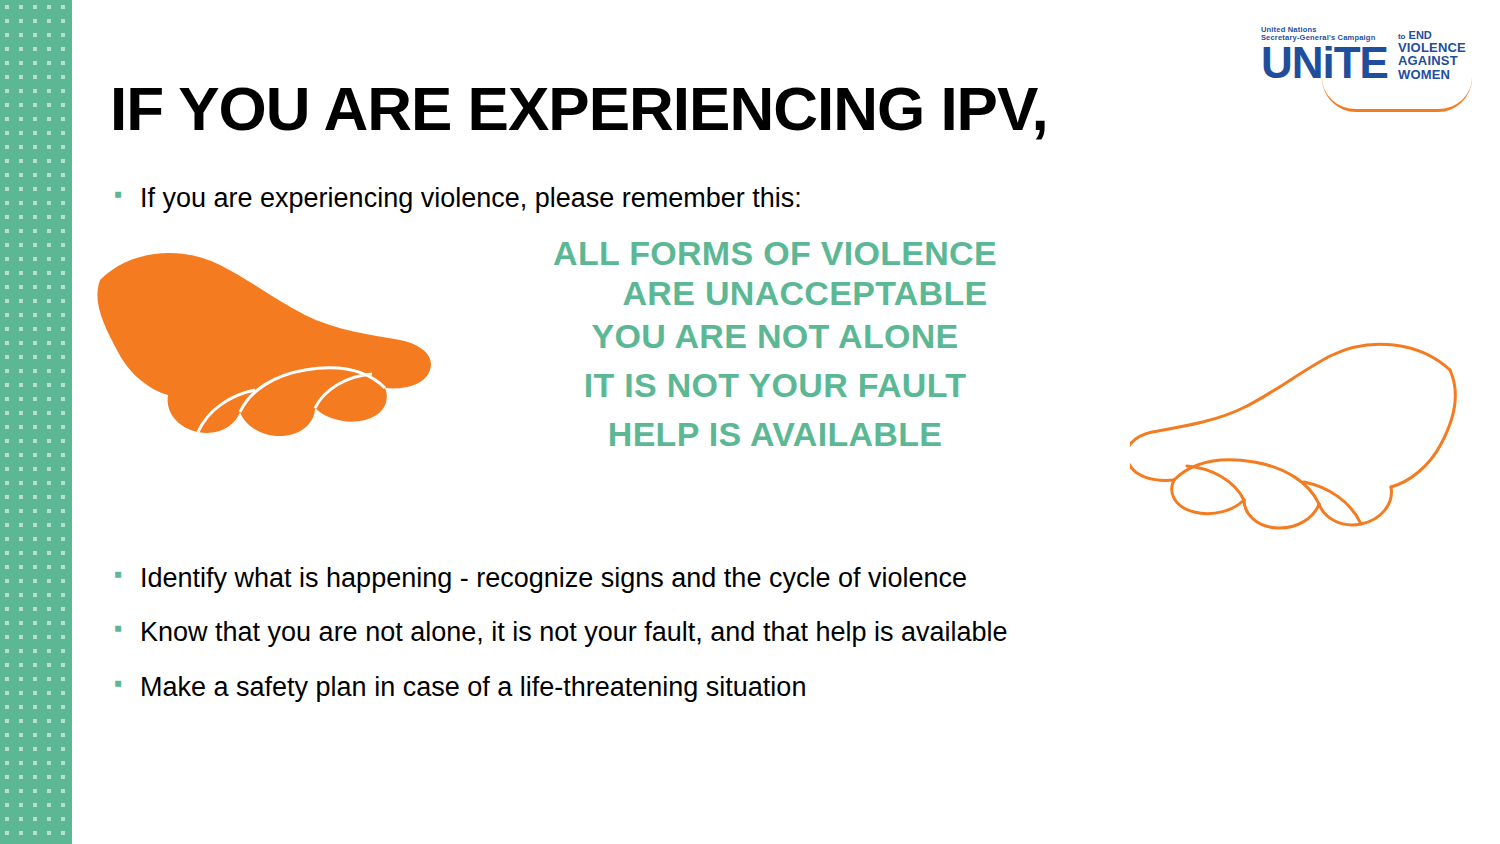United Nations
Secretary-General's Campaign UNi TE
to END VIOLENCE AGAINST WOMEN
IF YOU ARE EXPERIENCING IPV,
If you are experiencing violence, please remember this:
ALL FORMS OF VIOLENCEARE UNACCEPTABLE
YOU ARE NOT ALONE
IT IS NOT YOUR FAULT
HELP IS AVAILABLE
Identify what is happening - recognize signs and the cycle of violence
Know that you are not alone, it is not your fault, and that help is available
Make a safety plan in case of a life-threatening situation